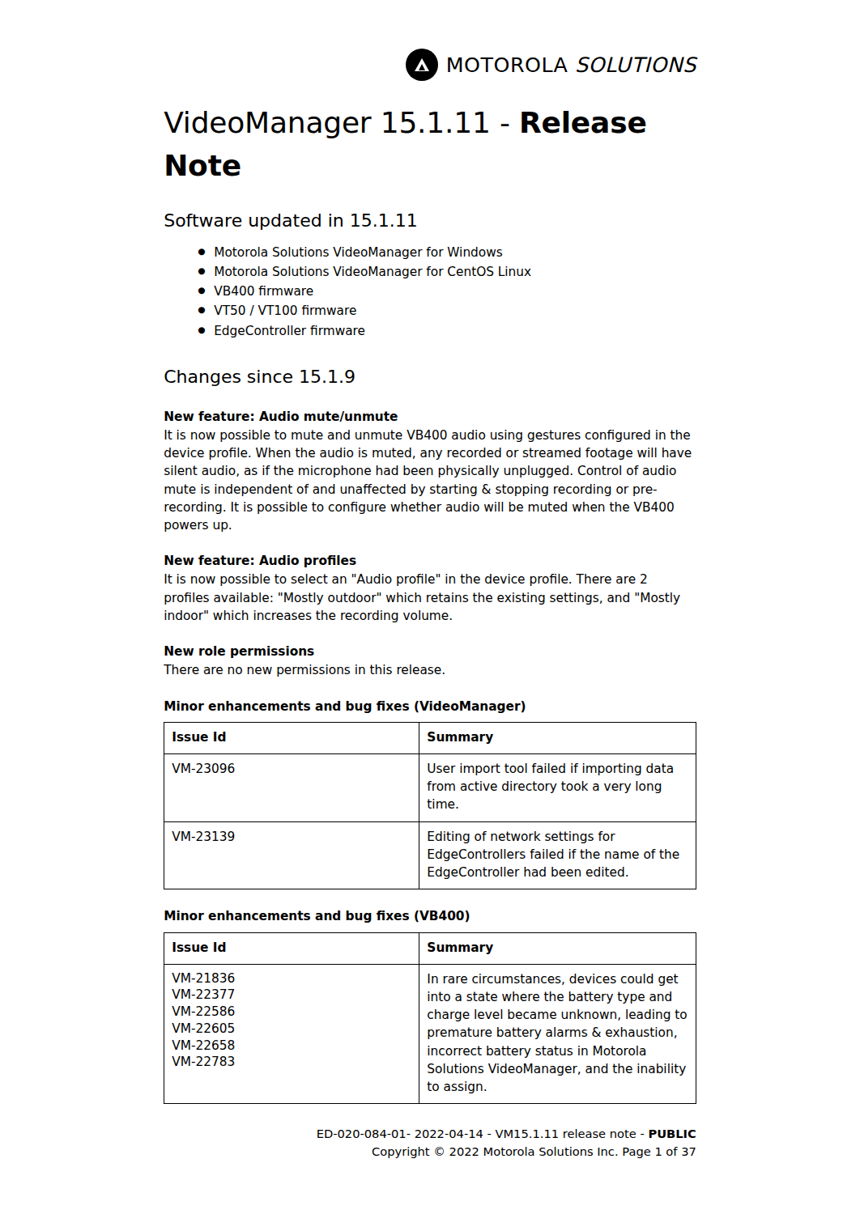MOTOROLA SOLUTIONS
VideoManager 15.1.11 - Release Note
Software updated in 15.1.11
Motorola Solutions VideoManager for Windows
Motorola Solutions VideoManager for CentOS Linux
VB400 firmware
VT50 / VT100 firmware
EdgeController firmware
Changes since 15.1.9
New feature: Audio mute/unmute
It is now possible to mute and unmute VB400 audio using gestures configured in the device profile. When the audio is muted, any recorded or streamed footage will have silent audio, as if the microphone had been physically unplugged. Control of audio mute is independent of and unaffected by starting & stopping recording or pre-recording. It is possible to configure whether audio will be muted when the VB400 powers up.
New feature: Audio profiles
It is now possible to select an "Audio profile" in the device profile. There are 2 profiles available: "Mostly outdoor" which retains the existing settings, and "Mostly indoor" which increases the recording volume.
New role permissions
There are no new permissions in this release.
Minor enhancements and bug fixes (VideoManager)
| Issue Id | Summary |
| --- | --- |
| VM-23096 | User import tool failed if importing data from active directory took a very long time. |
| VM-23139 | Editing of network settings for EdgeControllers failed if the name of the EdgeController had been edited. |
Minor enhancements and bug fixes (VB400)
| Issue Id | Summary |
| --- | --- |
| VM-21836 VM-22377 VM-22586 VM-22605 VM-22658 VM-22783 | In rare circumstances, devices could get into a state where the battery type and charge level became unknown, leading to premature battery alarms & exhaustion, incorrect battery status in Motorola Solutions VideoManager, and the inability to assign. |
ED-020-084-01- 2022-04-14 - VM15.1.11 release note - PUBLIC
Copyright © 2022 Motorola Solutions Inc. Page 1 of 37